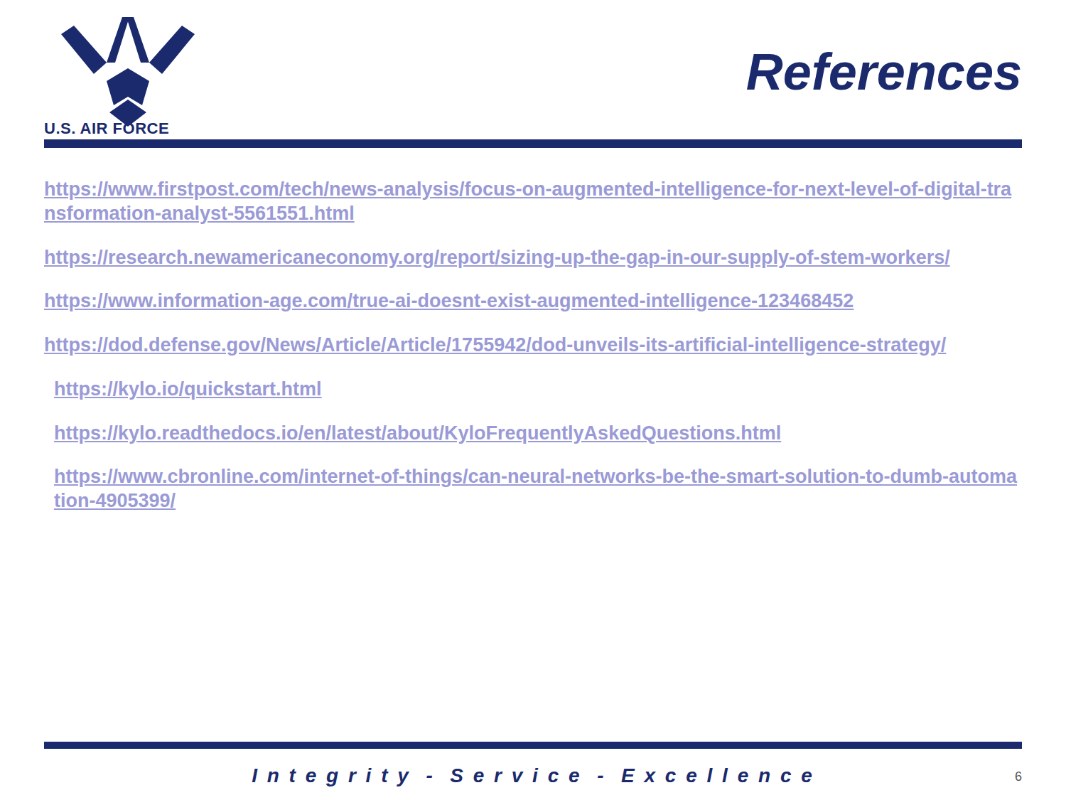U.S. AIR FORCE
References
https://www.firstpost.com/tech/news-analysis/focus-on-augmented-intelligence-for-next-level-of-digital-transformation-analyst-5561551.html
https://research.newamericaneconomy.org/report/sizing-up-the-gap-in-our-supply-of-stem-workers/
https://www.information-age.com/true-ai-doesnt-exist-augmented-intelligence-123468452
https://dod.defense.gov/News/Article/Article/1755942/dod-unveils-its-artificial-intelligence-strategy/
https://kylo.io/quickstart.html
https://kylo.readthedocs.io/en/latest/about/KyloFrequentlyAskedQuestions.html
https://www.cbronline.com/internet-of-things/can-neural-networks-be-the-smart-solution-to-dumb-automation-4905399/
I n t e g r i t y - S e r v i c e - E x c e l l e n c e
6